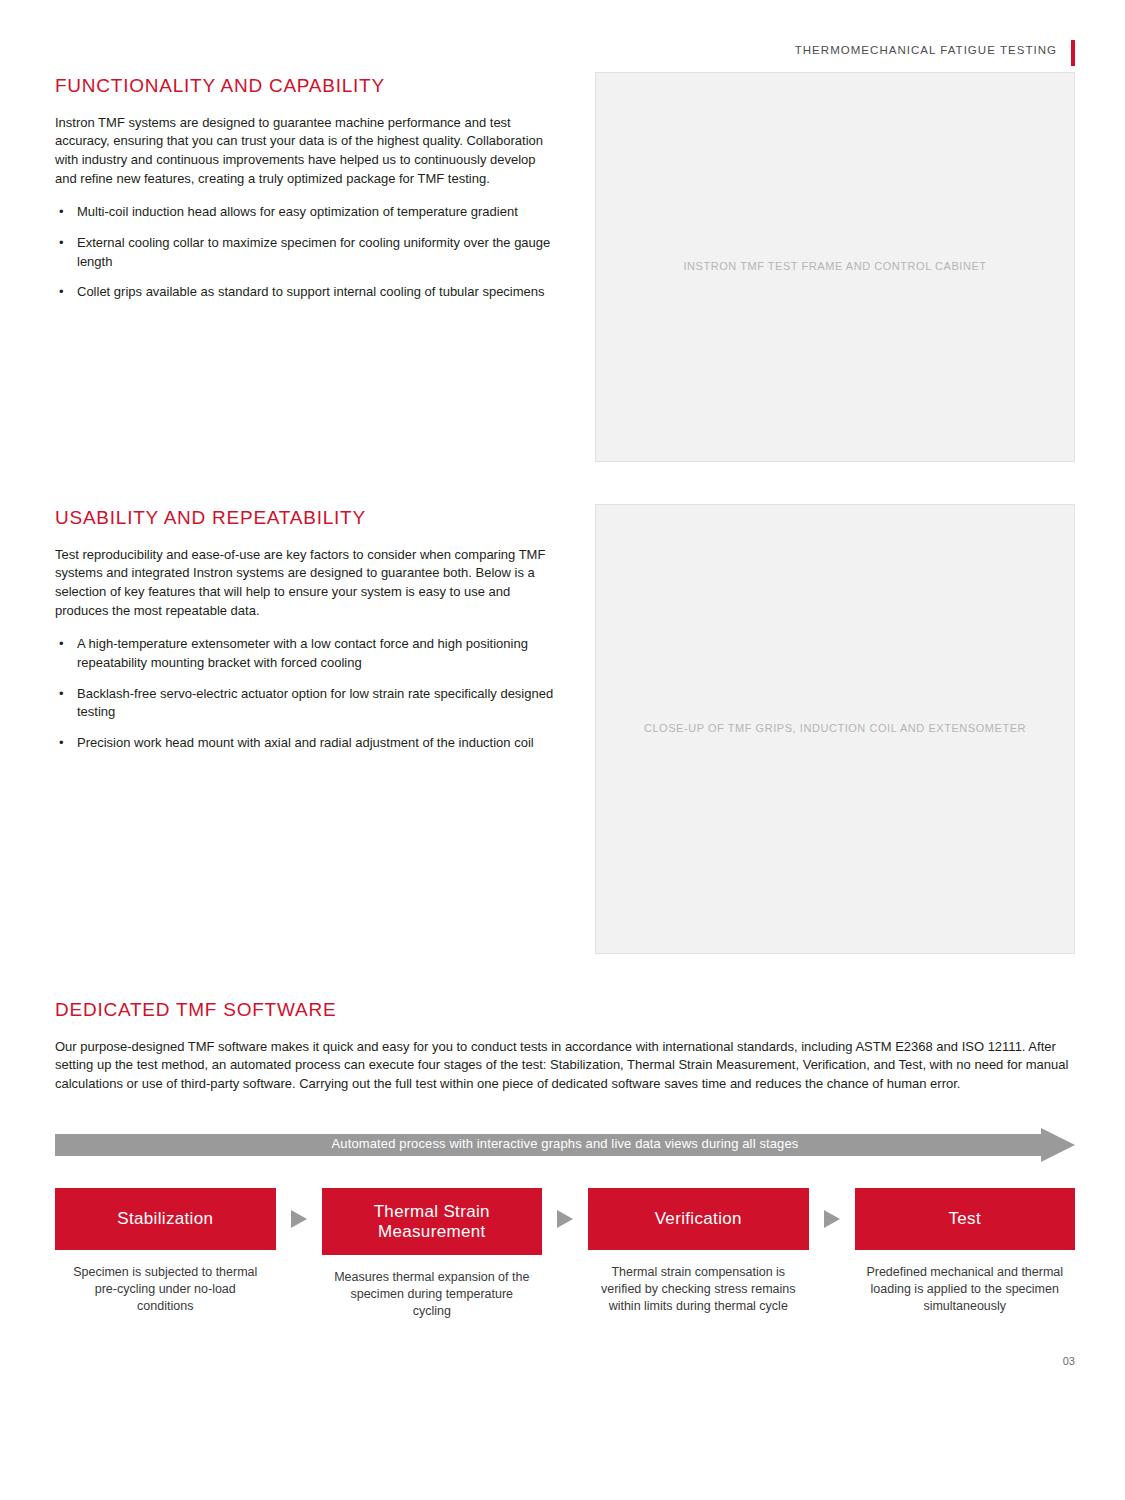Thermomechanical Fatigue Testing
Functionality and Capability
Instron TMF systems are designed to guarantee machine performance and test accuracy, ensuring that you can trust your data is of the highest quality. Collaboration with industry and continuous improvements have helped us to continuously develop and refine new features, creating a truly optimized package for TMF testing.
Multi-coil induction head allows for easy optimization of temperature gradient
External cooling collar to maximize specimen for cooling uniformity over the gauge length
Collet grips available as standard to support internal cooling of tubular specimens
Instron TMF test frame and control cabinet
Usability and Repeatability
Test reproducibility and ease-of-use are key factors to consider when comparing TMF systems and integrated Instron systems are designed to guarantee both. Below is a selection of key features that will help to ensure your system is easy to use and produces the most repeatable data.
A high-temperature extensometer with a low contact force and high positioning repeatability mounting bracket with forced cooling
Backlash-free servo-electric actuator option for low strain rate specifically designed testing
Precision work head mount with axial and radial adjustment of the induction coil
Close-up of TMF grips, induction coil and extensometer
Dedicated TMF Software
Our purpose-designed TMF software makes it quick and easy for you to conduct tests in accordance with international standards, including ASTM E2368 and ISO 12111. After setting up the test method, an automated process can execute four stages of the test: Stabilization, Thermal Strain Measurement, Verification, and Test, with no need for manual calculations or use of third-party software. Carrying out the full test within one piece of dedicated software saves time and reduces the chance of human error.
Automated process with interactive graphs and live data views during all stages
Stabilization
Specimen is subjected to thermal pre-cycling under no-load conditions
Thermal Strain
Measurement
Measures thermal expansion of the specimen during temperature cycling
Verification
Thermal strain compensation is verified by checking stress remains within limits during thermal cycle
Test
Predefined mechanical and thermal loading is applied to the specimen simultaneously
03